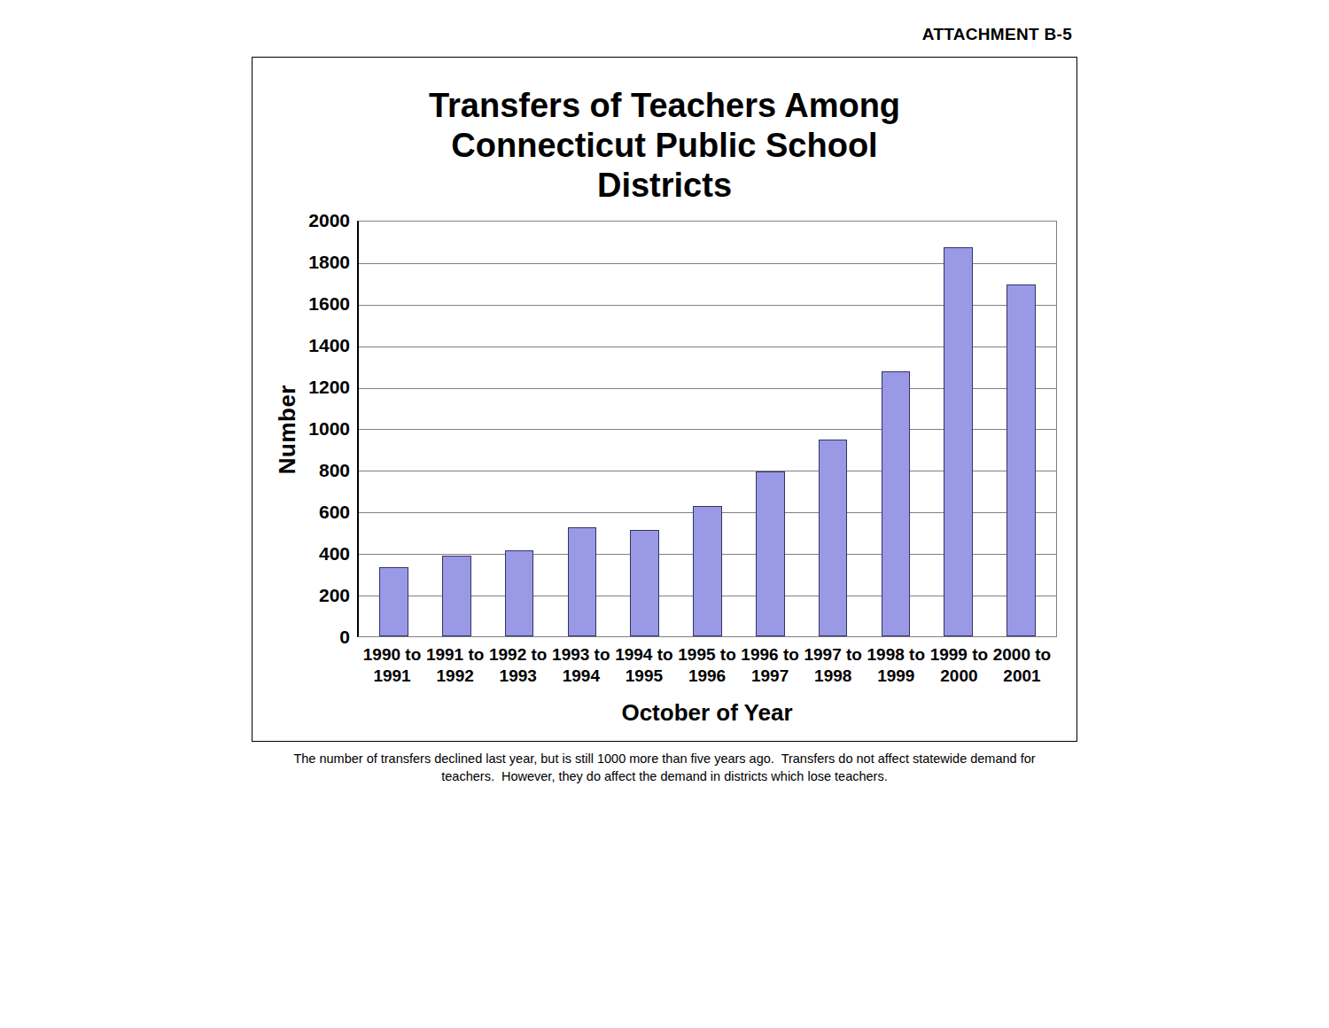ATTACHMENT B-5
Transfers of Teachers Among Connecticut Public School Districts
Number
2000
1800
1600
1400
1200
1000
800
600
400
200
0
1990 to
1991
1991 to
1992
1992 to
1993
1993 to
1994
1994 to
1995
1995 to
1996
1996 to
1997
1997 to
1998
1998 to
1999
1999 to
2000
2000 to
2001
October of Year
The number of transfers declined last year, but is still 1000 more than five years ago. Transfers do not affect statewide demand for teachers. However, they do affect the demand in districts which lose teachers.